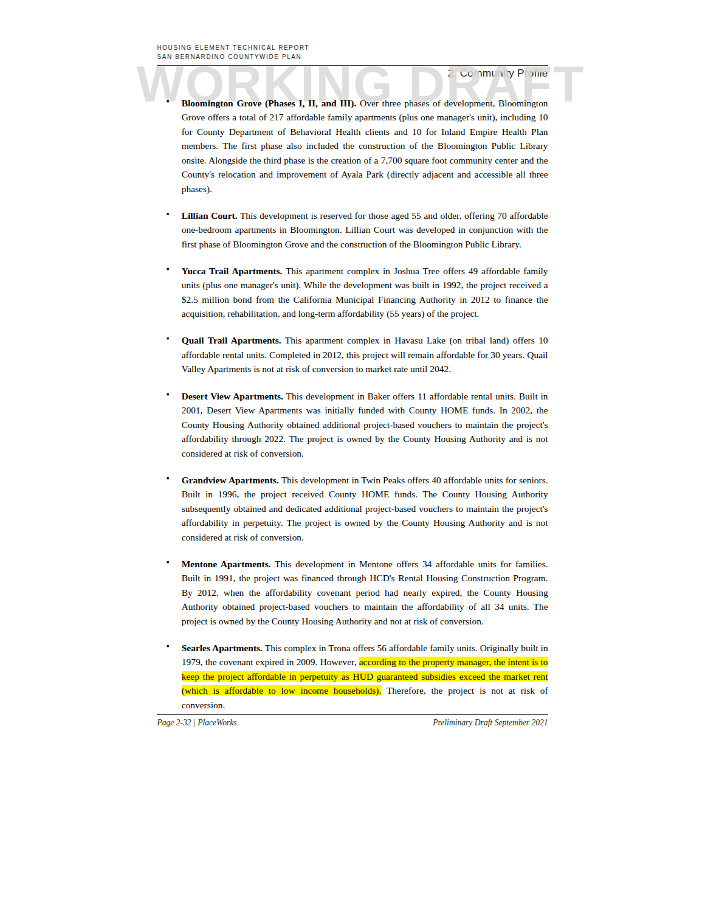HOUSING ELEMENT TECHNICAL REPORT
SAN BERNARDINO COUNTYWIDE PLAN
2. Community Profile
WORKING DRAFT
Bloomington Grove (Phases I, II, and III). Over three phases of development, Bloomington Grove offers a total of 217 affordable family apartments (plus one manager's unit), including 10 for County Department of Behavioral Health clients and 10 for Inland Empire Health Plan members. The first phase also included the construction of the Bloomington Public Library onsite. Alongside the third phase is the creation of a 7,700 square foot community center and the County's relocation and improvement of Ayala Park (directly adjacent and accessible all three phases).
Lillian Court. This development is reserved for those aged 55 and older, offering 70 affordable one-bedroom apartments in Bloomington. Lillian Court was developed in conjunction with the first phase of Bloomington Grove and the construction of the Bloomington Public Library.
Yucca Trail Apartments. This apartment complex in Joshua Tree offers 49 affordable family units (plus one manager's unit). While the development was built in 1992, the project received a $2.5 million bond from the California Municipal Financing Authority in 2012 to finance the acquisition, rehabilitation, and long-term affordability (55 years) of the project.
Quail Trail Apartments. This apartment complex in Havasu Lake (on tribal land) offers 10 affordable rental units. Completed in 2012, this project will remain affordable for 30 years. Quail Valley Apartments is not at risk of conversion to market rate until 2042.
Desert View Apartments. This development in Baker offers 11 affordable rental units. Built in 2001, Desert View Apartments was initially funded with County HOME funds. In 2002, the County Housing Authority obtained additional project-based vouchers to maintain the project's affordability through 2022. The project is owned by the County Housing Authority and is not considered at risk of conversion.
Grandview Apartments. This development in Twin Peaks offers 40 affordable units for seniors. Built in 1996, the project received County HOME funds. The County Housing Authority subsequently obtained and dedicated additional project-based vouchers to maintain the project's affordability in perpetuity. The project is owned by the County Housing Authority and is not considered at risk of conversion.
Mentone Apartments. This development in Mentone offers 34 affordable units for families. Built in 1991, the project was financed through HCD's Rental Housing Construction Program. By 2012, when the affordability covenant period had nearly expired, the County Housing Authority obtained project-based vouchers to maintain the affordability of all 34 units. The project is owned by the County Housing Authority and not at risk of conversion.
Searles Apartments. This complex in Trona offers 56 affordable family units. Originally built in 1979, the covenant expired in 2009. However, according to the property manager, the intent is to keep the project affordable in perpetuity as HUD guaranteed subsidies exceed the market rent (which is affordable to low income households). Therefore, the project is not at risk of conversion.
Page 2-32 | PlaceWorks Preliminary Draft September 2021